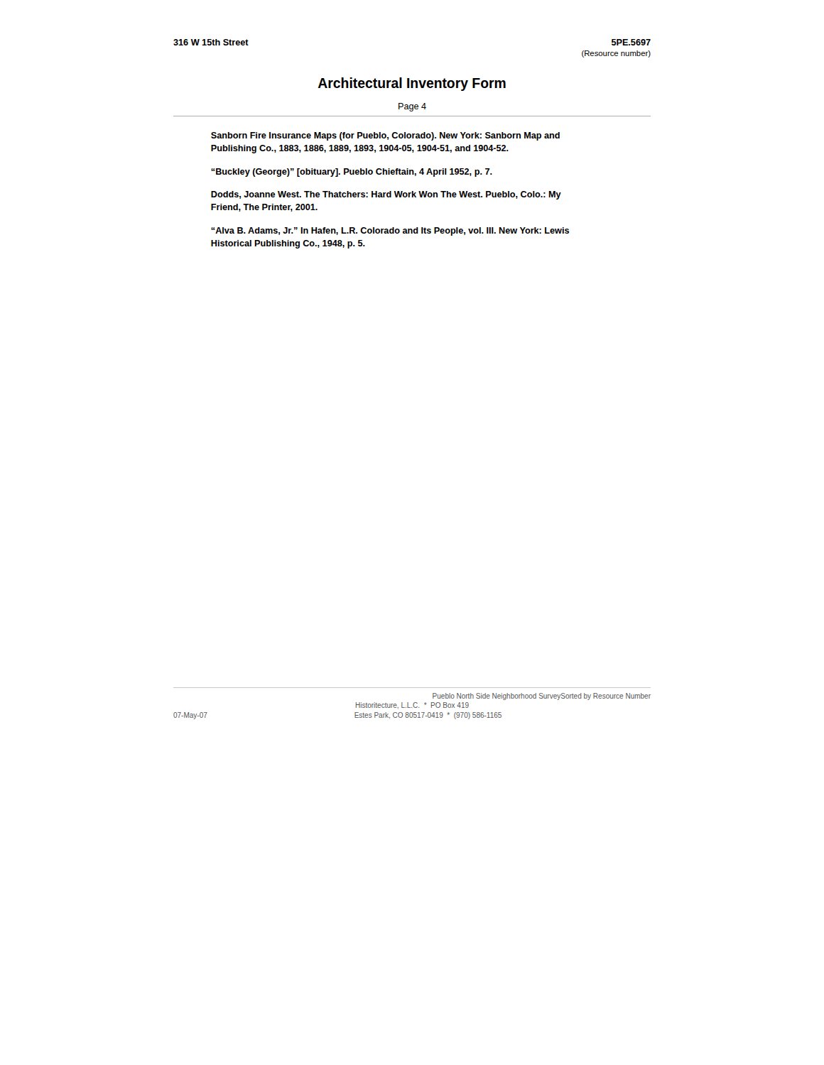316 W 15th Street
5PE.5697
(Resource number)
Architectural Inventory Form
Page 4
Sanborn Fire Insurance Maps (for Pueblo, Colorado). New York: Sanborn Map and Publishing Co., 1883, 1886, 1889, 1893, 1904-05, 1904-51, and 1904-52.
“Buckley (George)” [obituary]. Pueblo Chieftain, 4 April 1952, p. 7.
Dodds, Joanne West. The Thatchers: Hard Work Won The West. Pueblo, Colo.: My Friend, The Printer, 2001.
“Alva B. Adams, Jr.” In Hafen, L.R. Colorado and Its People, vol. III. New York: Lewis Historical Publishing Co., 1948, p. 5.
Pueblo North Side Neighborhood Survey
Sorted by Resource Number
Historitecture, L.L.C. * PO Box 419
07-May-07
Estes Park, CO 80517-0419 * (970) 586-1165